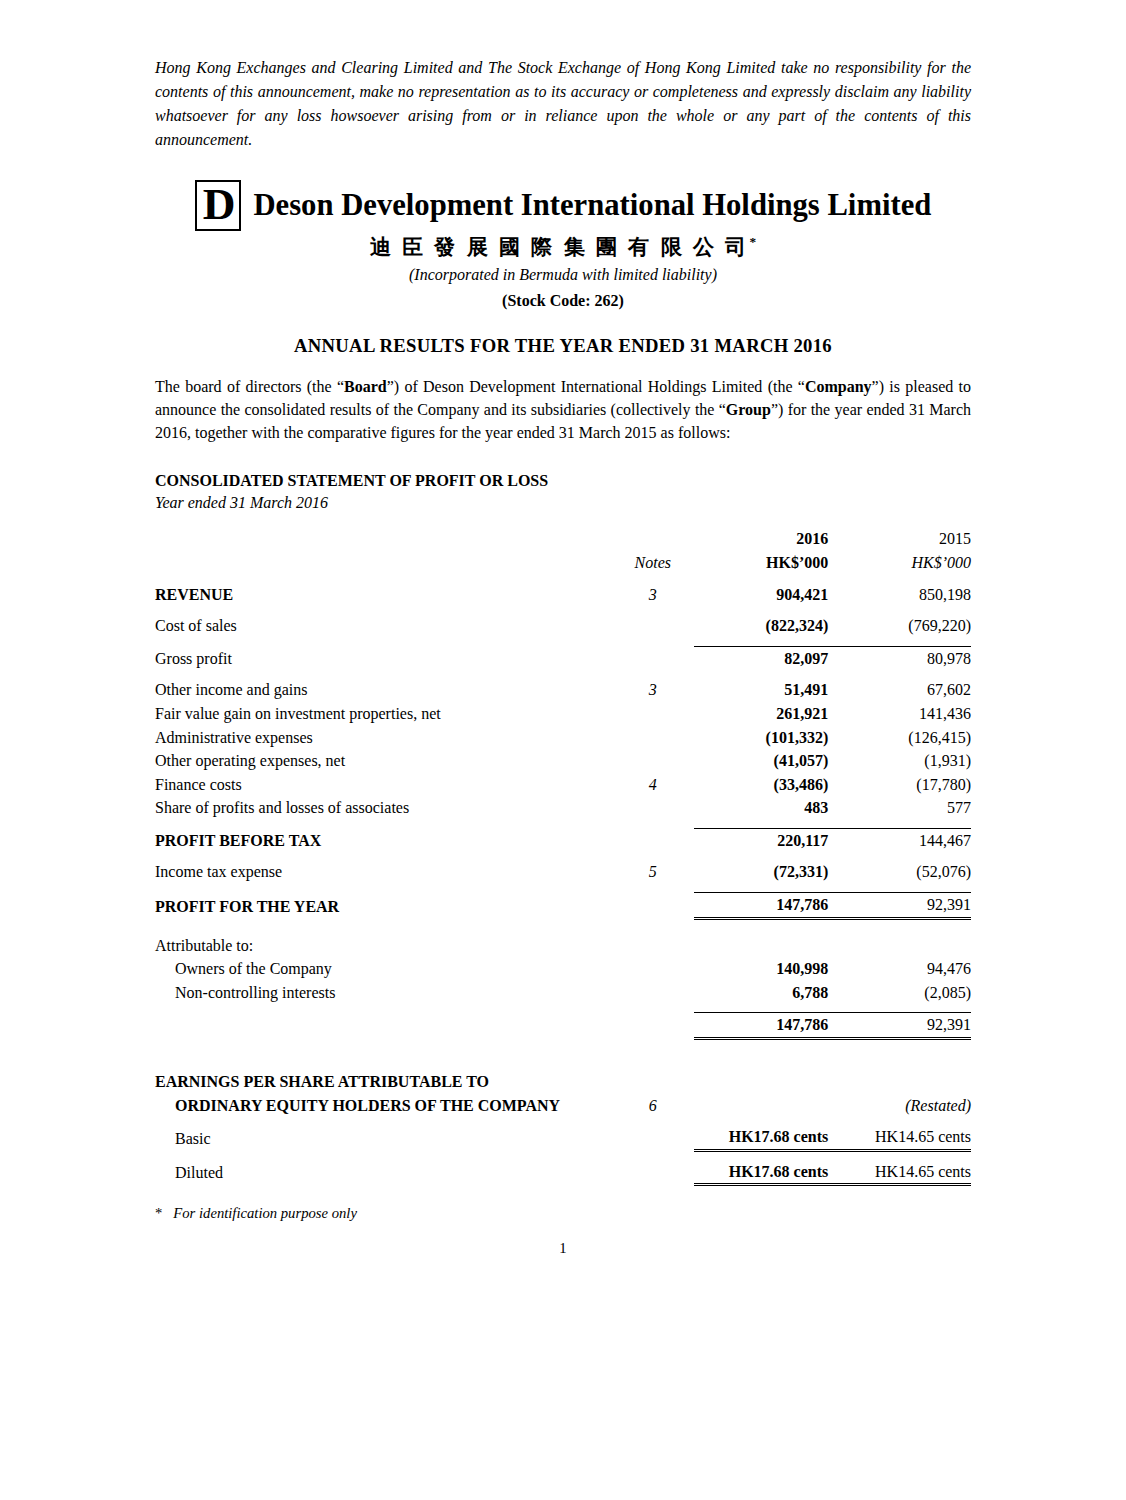Hong Kong Exchanges and Clearing Limited and The Stock Exchange of Hong Kong Limited take no responsibility for the contents of this announcement, make no representation as to its accuracy or completeness and expressly disclaim any liability whatsoever for any loss howsoever arising from or in reliance upon the whole or any part of the contents of this announcement.
D Deson Development International Holdings Limited
迪 臣 發 展 國 際 集 團 有 限 公 司*
(Incorporated in Bermuda with limited liability)
(Stock Code: 262)
ANNUAL RESULTS FOR THE YEAR ENDED 31 MARCH 2016
The board of directors (the “Board”) of Deson Development International Holdings Limited (the “Company”) is pleased to announce the consolidated results of the Company and its subsidiaries (collectively the “Group”) for the year ended 31 March 2016, together with the comparative figures for the year ended 31 March 2015 as follows:
CONSOLIDATED STATEMENT OF PROFIT OR LOSS
Year ended 31 March 2016
| | | 2016 | 2015 |
| | Notes | HK$’000 | HK$’000 |
| REVENUE | 3 | 904,421 | 850,198 |
| Cost of sales | | (822,324) | (769,220) |
| Gross profit | | 82,097 | 80,978 |
| Other income and gains | 3 | 51,491 | 67,602 |
| Fair value gain on investment properties, net | | 261,921 | 141,436 |
| Administrative expenses | | (101,332) | (126,415) |
| Other operating expenses, net | | (41,057) | (1,931) |
| Finance costs | 4 | (33,486) | (17,780) |
| Share of profits and losses of associates | | 483 | 577 |
| PROFIT BEFORE TAX | | 220,117 | 144,467 |
| Income tax expense | 5 | (72,331) | (52,076) |
| PROFIT FOR THE YEAR | | 147,786 | 92,391 |
| Attributable to: | | | |
| Owners of the Company | | 140,998 | 94,476 |
| Non-controlling interests | | 6,788 | (2,085) |
| | | 147,786 | 92,391 |
| EARNINGS PER SHARE ATTRIBUTABLE TO | | | |
| ORDINARY EQUITY HOLDERS OF THE COMPANY | 6 | | (Restated) |
| Basic | | HK17.68 cents | HK14.65 cents |
| Diluted | | HK17.68 cents | HK14.65 cents |
* For identification purpose only
1